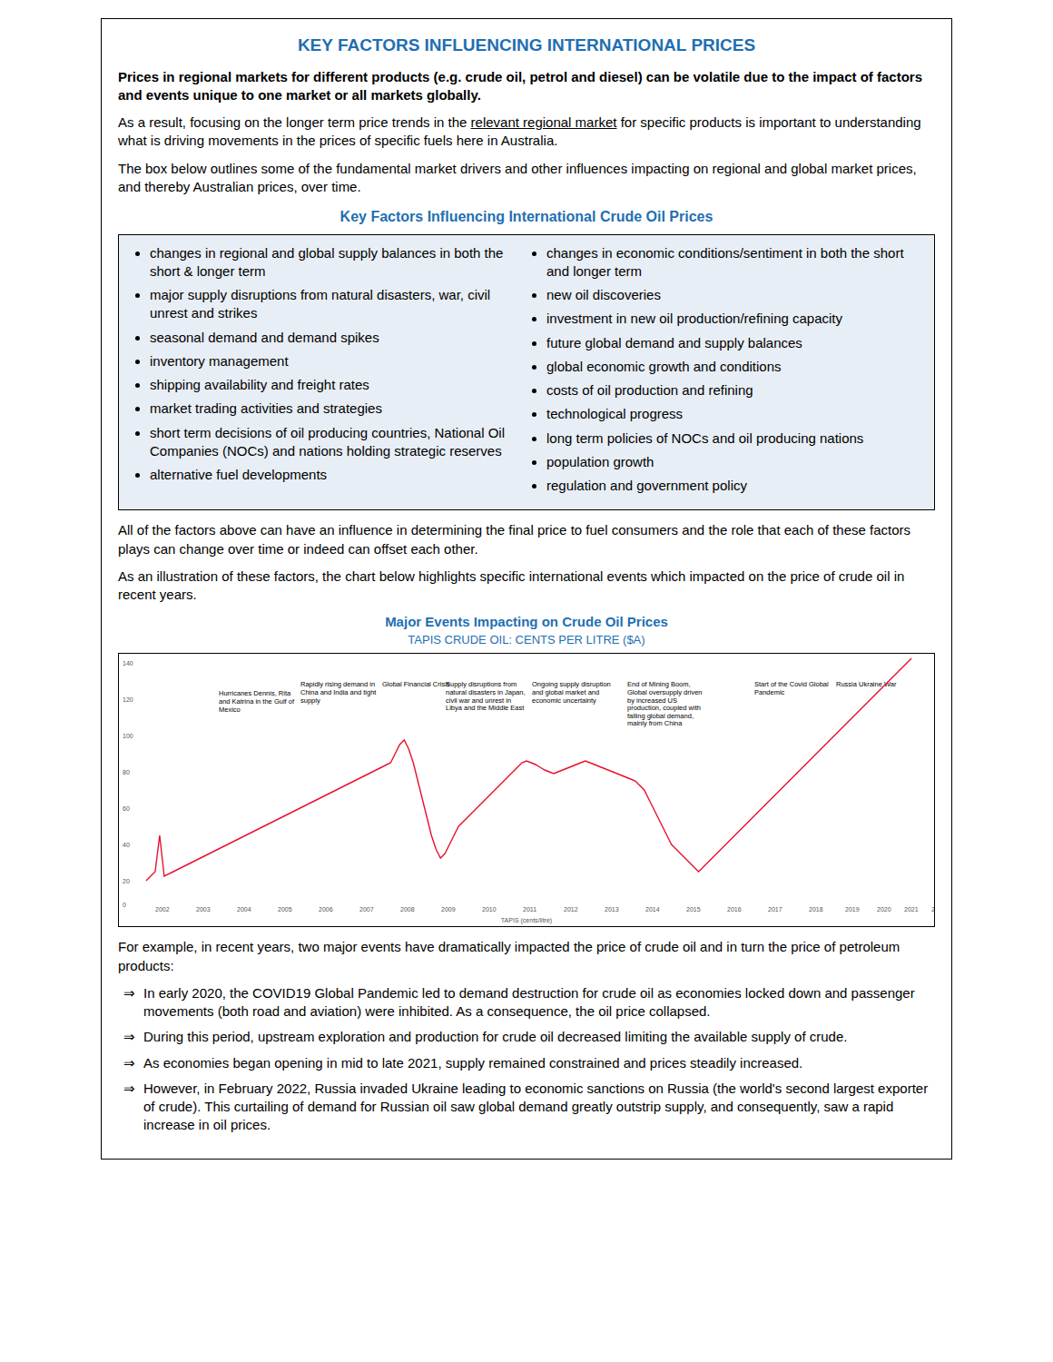KEY FACTORS INFLUENCING INTERNATIONAL PRICES
Prices in regional markets for different products (e.g. crude oil, petrol and diesel) can be volatile due to the impact of factors and events unique to one market or all markets globally.
As a result, focusing on the longer term price trends in the relevant regional market for specific products is important to understanding what is driving movements in the prices of specific fuels here in Australia.
The box below outlines some of the fundamental market drivers and other influences impacting on regional and global market prices, and thereby Australian prices, over time.
Key Factors Influencing International Crude Oil Prices
| changes in regional and global supply balances in both the short & longer term major supply disruptions from natural disasters, war, civil unrest and strikes seasonal demand and demand spikes inventory management shipping availability and freight rates market trading activities and strategies short term decisions of oil producing countries, National Oil Companies (NOCs) and nations holding strategic reserves alternative fuel developments | changes in economic conditions/sentiment in both the short and longer term new oil discoveries investment in new oil production/refining capacity future global demand and supply balances global economic growth and conditions costs of oil production and refining technological progress long term policies of NOCs and oil producing nations population growth regulation and government policy |
All of the factors above can have an influence in determining the final price to fuel consumers and the role that each of these factors plays can change over time or indeed can offset each other.
As an illustration of these factors, the chart below highlights specific international events which impacted on the price of crude oil in recent years.
Major Events Impacting on Crude Oil Prices
TAPIS CRUDE OIL: CENTS PER LITRE ($A)
140
120
100
80
60
40
20
0
2002
2003
2004
2005
2006
2007
2008
2009
2010
2011
2012
2013
2014
2015
2016
2017
2018
2019
2020
2021
2022
TAPIS (cents/litre)
Hurricanes Dennis, Rita and Katrina in the Gulf of Mexico
Rapidly rising demand in China and India and tight supply
Global Financial Crisis
Supply disruptions from natural disasters in Japan, civil war and unrest in Libya and the Middle East
Ongoing supply disruption and global market and economic uncertainty
End of Mining Boom, Global oversupply driven by increased US production, coupled with falling global demand, mainly from China
Start of the Covid Global Pandemic
Russia Ukraine War
For example, in recent years, two major events have dramatically impacted the price of crude oil and in turn the price of petroleum products:
In early 2020, the COVID19 Global Pandemic led to demand destruction for crude oil as economies locked down and passenger movements (both road and aviation) were inhibited. As a consequence, the oil price collapsed.
During this period, upstream exploration and production for crude oil decreased limiting the available supply of crude.
As economies began opening in mid to late 2021, supply remained constrained and prices steadily increased.
However, in February 2022, Russia invaded Ukraine leading to economic sanctions on Russia (the world's second largest exporter of crude). This curtailing of demand for Russian oil saw global demand greatly outstrip supply, and consequently, saw a rapid increase in oil prices.